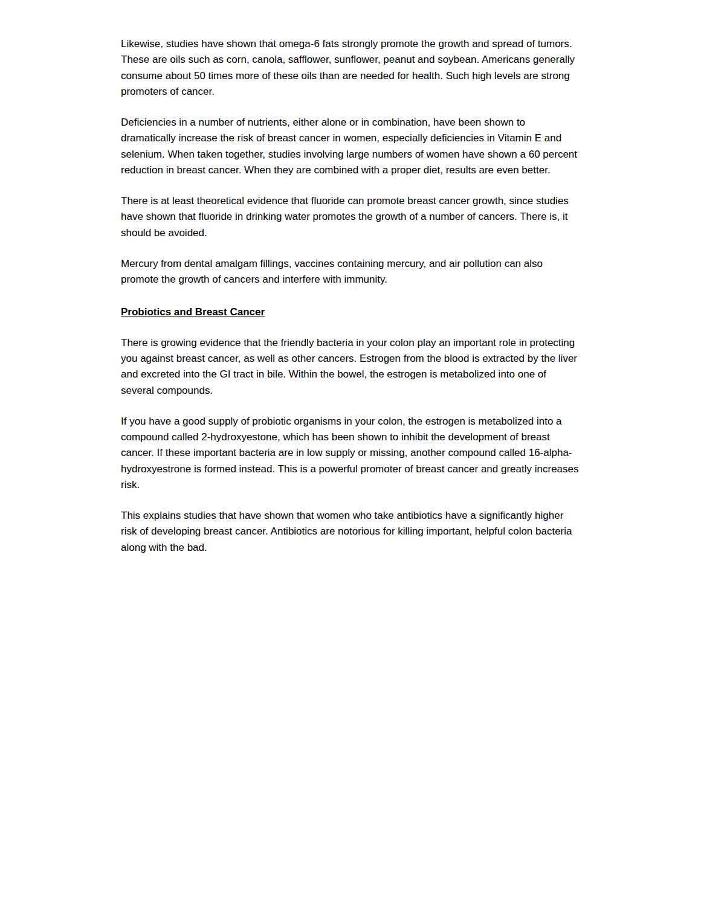Likewise, studies have shown that omega-6 fats strongly promote the growth and spread of tumors. These are oils such as corn, canola, safflower, sunflower, peanut and soybean. Americans generally consume about 50 times more of these oils than are needed for health. Such high levels are strong promoters of cancer.
Deficiencies in a number of nutrients, either alone or in combination, have been shown to dramatically increase the risk of breast cancer in women, especially deficiencies in Vitamin E and selenium. When taken together, studies involving large numbers of women have shown a 60 percent reduction in breast cancer. When they are combined with a proper diet, results are even better.
There is at least theoretical evidence that fluoride can promote breast cancer growth, since studies have shown that fluoride in drinking water promotes the growth of a number of cancers. There is, it should be avoided.
Mercury from dental amalgam fillings, vaccines containing mercury, and air pollution can also promote the growth of cancers and interfere with immunity.
Probiotics and Breast Cancer
There is growing evidence that the friendly bacteria in your colon play an important role in protecting you against breast cancer, as well as other cancers. Estrogen from the blood is extracted by the liver and excreted into the GI tract in bile. Within the bowel, the estrogen is metabolized into one of several compounds.
If you have a good supply of probiotic organisms in your colon, the estrogen is metabolized into a compound called 2-hydroxyestone, which has been shown to inhibit the development of breast cancer. If these important bacteria are in low supply or missing, another compound called 16-alpha-hydroxyestrone is formed instead. This is a powerful promoter of breast cancer and greatly increases risk.
This explains studies that have shown that women who take antibiotics have a significantly higher risk of developing breast cancer. Antibiotics are notorious for killing important, helpful colon bacteria along with the bad.